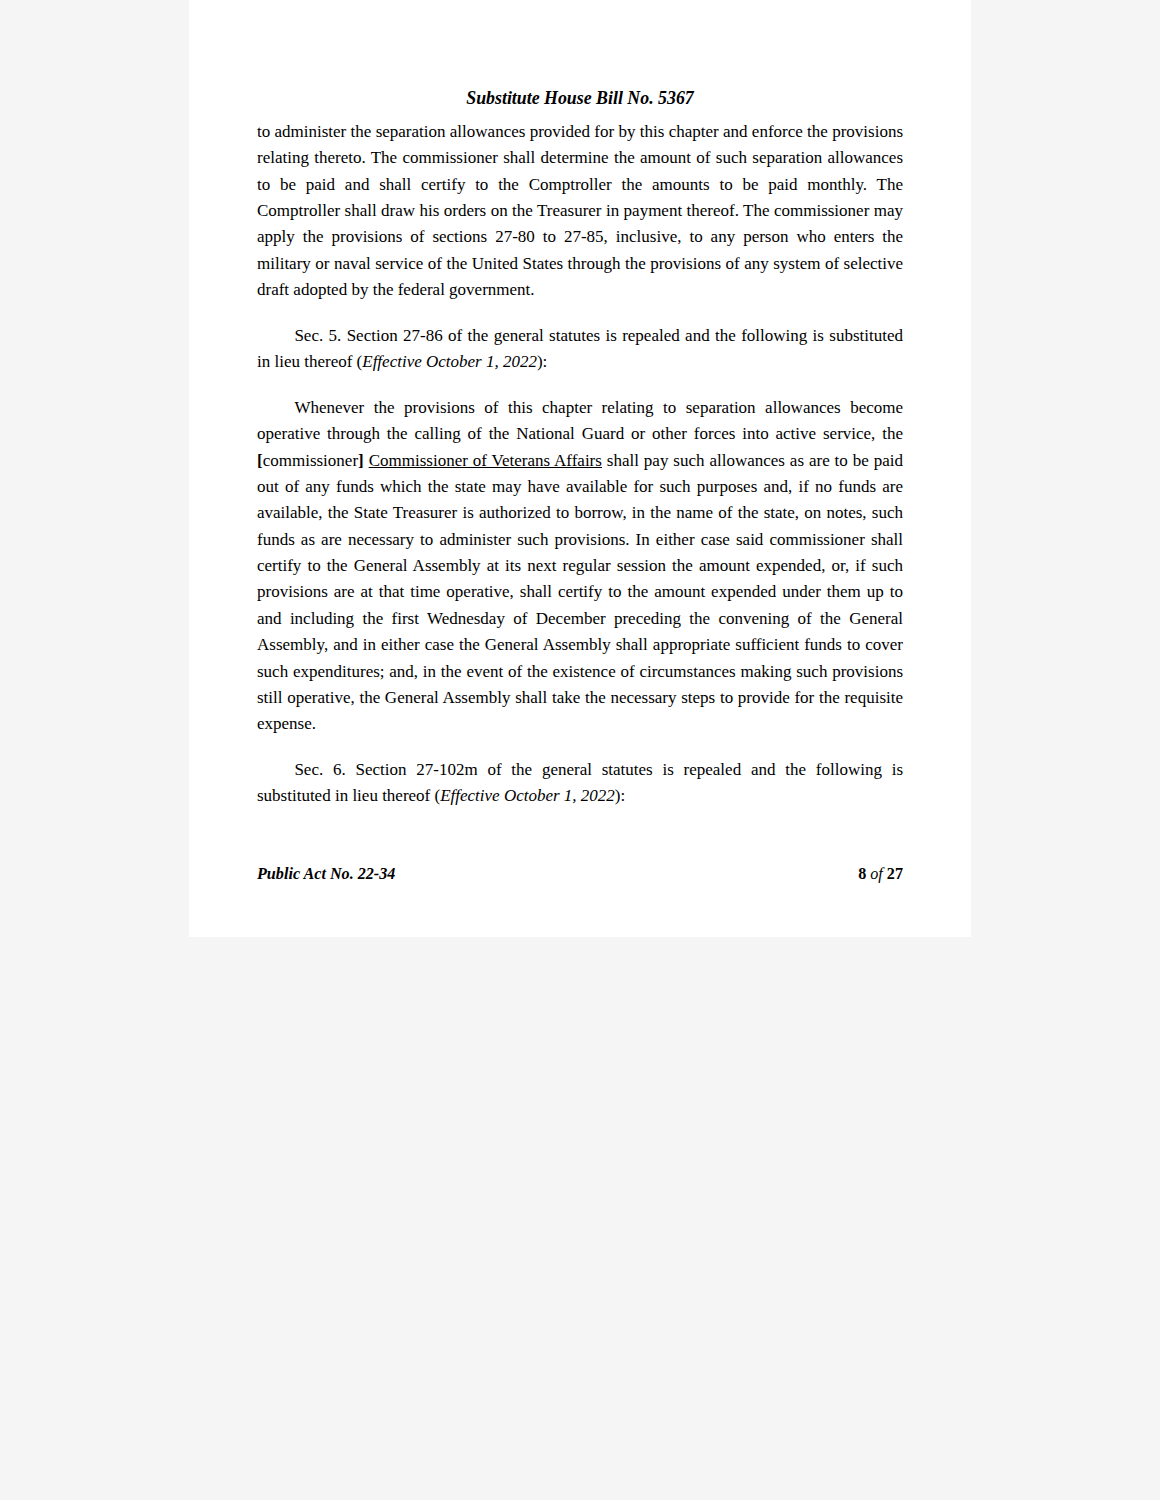Substitute House Bill No. 5367
to administer the separation allowances provided for by this chapter and enforce the provisions relating thereto. The commissioner shall determine the amount of such separation allowances to be paid and shall certify to the Comptroller the amounts to be paid monthly. The Comptroller shall draw his orders on the Treasurer in payment thereof. The commissioner may apply the provisions of sections 27-80 to 27-85, inclusive, to any person who enters the military or naval service of the United States through the provisions of any system of selective draft adopted by the federal government.
Sec. 5. Section 27-86 of the general statutes is repealed and the following is substituted in lieu thereof (Effective October 1, 2022):
Whenever the provisions of this chapter relating to separation allowances become operative through the calling of the National Guard or other forces into active service, the [commissioner] Commissioner of Veterans Affairs shall pay such allowances as are to be paid out of any funds which the state may have available for such purposes and, if no funds are available, the State Treasurer is authorized to borrow, in the name of the state, on notes, such funds as are necessary to administer such provisions. In either case said commissioner shall certify to the General Assembly at its next regular session the amount expended, or, if such provisions are at that time operative, shall certify to the amount expended under them up to and including the first Wednesday of December preceding the convening of the General Assembly, and in either case the General Assembly shall appropriate sufficient funds to cover such expenditures; and, in the event of the existence of circumstances making such provisions still operative, the General Assembly shall take the necessary steps to provide for the requisite expense.
Sec. 6. Section 27-102m of the general statutes is repealed and the following is substituted in lieu thereof (Effective October 1, 2022):
Public Act No. 22-34 8 of 27